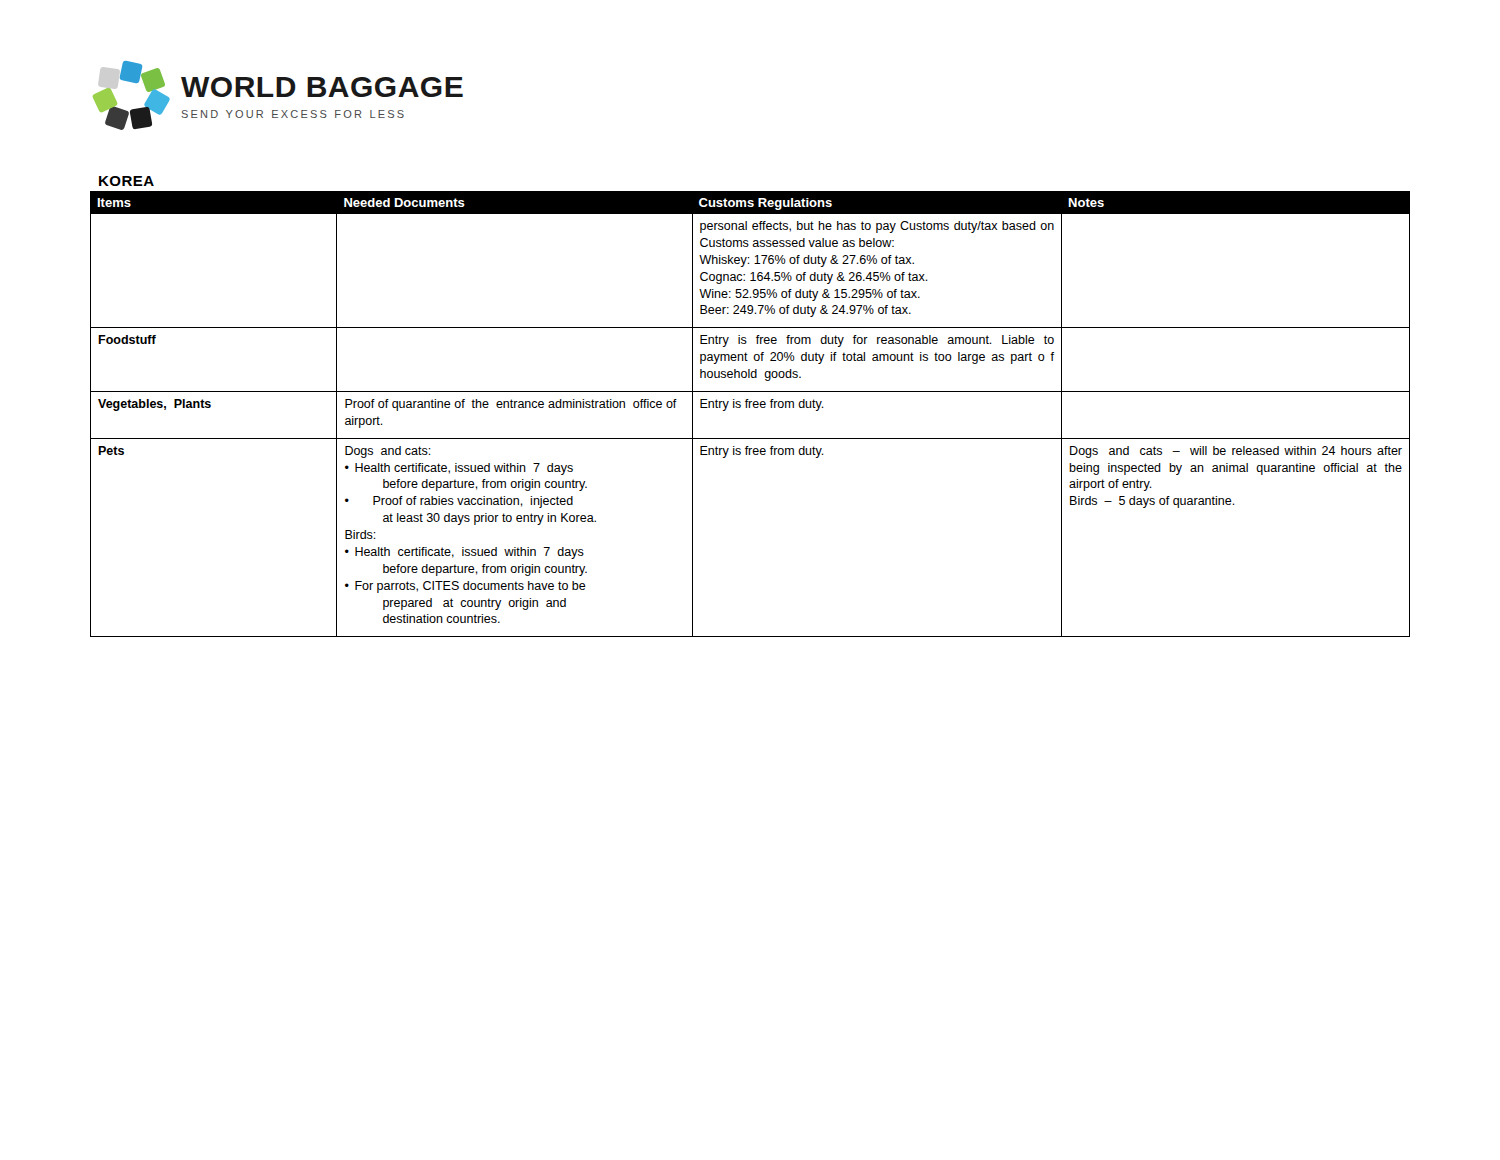WORLD BAGGAGE
SEND YOUR EXCESS FOR LESS
KOREA
| Items | Needed Documents | Customs Regulations | Notes |
| --- | --- | --- | --- |
| | | personal effects, but he has to pay Customs duty/tax based on Customs assessed value as below: Whiskey: 176% of duty & 27.6% of tax. Cognac: 164.5% of duty & 26.45% of tax. Wine: 52.95% of duty & 15.295% of tax. Beer: 249.7% of duty & 24.97% of tax. | |
| Foodstuff | | Entry is free from duty for reasonable amount. Liable to payment of 20% duty if total amount is too large as part o f household goods. | |
| Vegetables, Plants | Proof of quarantine of the entrance administration office of airport. | Entry is free from duty. | |
| Pets | Dogs and cats: Health certificate, issued within 7 days before departure, from origin country. Proof of rabies vaccination, injected at least 30 days prior to entry in Korea. Birds: Health certificate, issued within 7 days before departure, from origin country. For parrots, CITES documents have to be prepared at country origin and destination countries. | Entry is free from duty. | Dogs and cats – will be released within 24 hours after being inspected by an animal quarantine official at the airport of entry. Birds – 5 days of quarantine. |